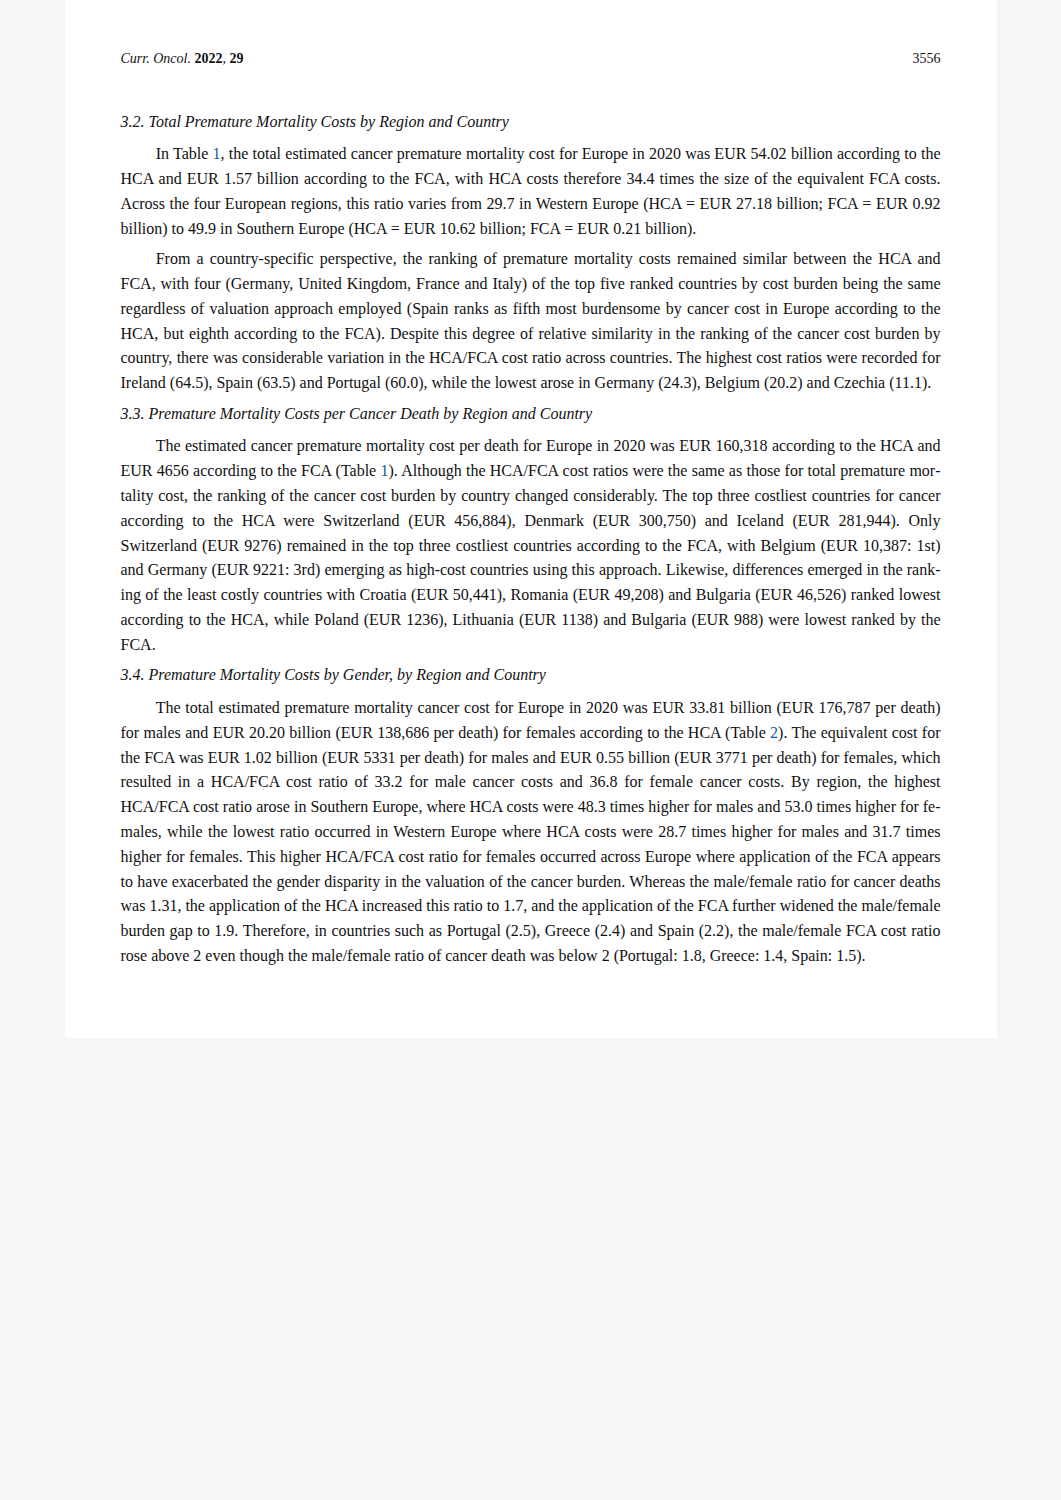Curr. Oncol. 2022, 29
3556
3.2. Total Premature Mortality Costs by Region and Country
In Table 1, the total estimated cancer premature mortality cost for Europe in 2020 was EUR 54.02 billion according to the HCA and EUR 1.57 billion according to the FCA, with HCA costs therefore 34.4 times the size of the equivalent FCA costs. Across the four European regions, this ratio varies from 29.7 in Western Europe (HCA = EUR 27.18 billion; FCA = EUR 0.92 billion) to 49.9 in Southern Europe (HCA = EUR 10.62 billion; FCA = EUR 0.21 billion).
From a country-specific perspective, the ranking of premature mortality costs remained similar between the HCA and FCA, with four (Germany, United Kingdom, France and Italy) of the top five ranked countries by cost burden being the same regardless of valuation approach employed (Spain ranks as fifth most burdensome by cancer cost in Europe according to the HCA, but eighth according to the FCA). Despite this degree of relative similarity in the ranking of the cancer cost burden by country, there was considerable variation in the HCA/FCA cost ratio across countries. The highest cost ratios were recorded for Ireland (64.5), Spain (63.5) and Portugal (60.0), while the lowest arose in Germany (24.3), Belgium (20.2) and Czechia (11.1).
3.3. Premature Mortality Costs per Cancer Death by Region and Country
The estimated cancer premature mortality cost per death for Europe in 2020 was EUR 160,318 according to the HCA and EUR 4656 according to the FCA (Table 1). Although the HCA/FCA cost ratios were the same as those for total premature mortality cost, the ranking of the cancer cost burden by country changed considerably. The top three costliest countries for cancer according to the HCA were Switzerland (EUR 456,884), Denmark (EUR 300,750) and Iceland (EUR 281,944). Only Switzerland (EUR 9276) remained in the top three costliest countries according to the FCA, with Belgium (EUR 10,387: 1st) and Germany (EUR 9221: 3rd) emerging as high-cost countries using this approach. Likewise, differences emerged in the ranking of the least costly countries with Croatia (EUR 50,441), Romania (EUR 49,208) and Bulgaria (EUR 46,526) ranked lowest according to the HCA, while Poland (EUR 1236), Lithuania (EUR 1138) and Bulgaria (EUR 988) were lowest ranked by the FCA.
3.4. Premature Mortality Costs by Gender, by Region and Country
The total estimated premature mortality cancer cost for Europe in 2020 was EUR 33.81 billion (EUR 176,787 per death) for males and EUR 20.20 billion (EUR 138,686 per death) for females according to the HCA (Table 2). The equivalent cost for the FCA was EUR 1.02 billion (EUR 5331 per death) for males and EUR 0.55 billion (EUR 3771 per death) for females, which resulted in a HCA/FCA cost ratio of 33.2 for male cancer costs and 36.8 for female cancer costs. By region, the highest HCA/FCA cost ratio arose in Southern Europe, where HCA costs were 48.3 times higher for males and 53.0 times higher for females, while the lowest ratio occurred in Western Europe where HCA costs were 28.7 times higher for males and 31.7 times higher for females. This higher HCA/FCA cost ratio for females occurred across Europe where application of the FCA appears to have exacerbated the gender disparity in the valuation of the cancer burden. Whereas the male/female ratio for cancer deaths was 1.31, the application of the HCA increased this ratio to 1.7, and the application of the FCA further widened the male/female burden gap to 1.9. Therefore, in countries such as Portugal (2.5), Greece (2.4) and Spain (2.2), the male/female FCA cost ratio rose above 2 even though the male/female ratio of cancer death was below 2 (Portugal: 1.8, Greece: 1.4, Spain: 1.5).